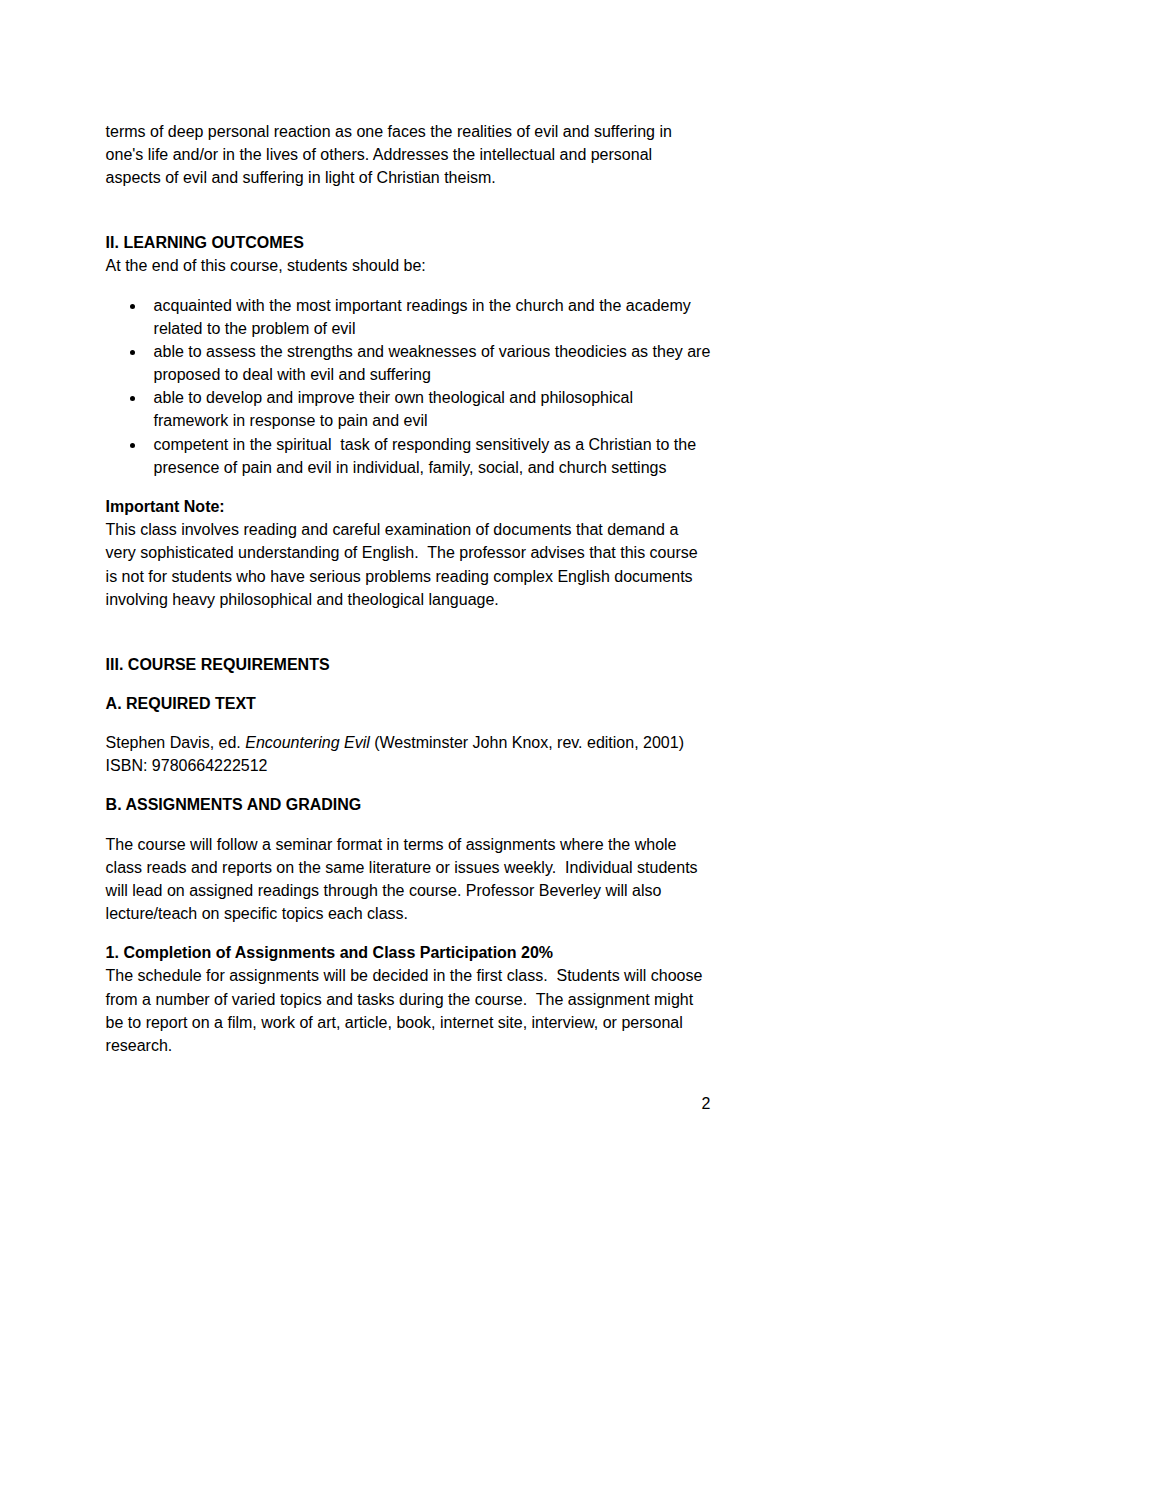terms of deep personal reaction as one faces the realities of evil and suffering in one's life and/or in the lives of others. Addresses the intellectual and personal aspects of evil and suffering in light of Christian theism.
II. LEARNING OUTCOMES
At the end of this course, students should be:
acquainted with the most important readings in the church and the academy related to the problem of evil
able to assess the strengths and weaknesses of various theodicies as they are proposed to deal with evil and suffering
able to develop and improve their own theological and philosophical framework in response to pain and evil
competent in the spiritual task of responding sensitively as a Christian to the presence of pain and evil in individual, family, social, and church settings
Important Note:
This class involves reading and careful examination of documents that demand a very sophisticated understanding of English. The professor advises that this course is not for students who have serious problems reading complex English documents involving heavy philosophical and theological language.
III. COURSE REQUIREMENTS
A. REQUIRED TEXT
Stephen Davis, ed. Encountering Evil (Westminster John Knox, rev. edition, 2001)
ISBN: 9780664222512
B. ASSIGNMENTS AND GRADING
The course will follow a seminar format in terms of assignments where the whole class reads and reports on the same literature or issues weekly. Individual students will lead on assigned readings through the course. Professor Beverley will also lecture/teach on specific topics each class.
1. Completion of Assignments and Class Participation 20%
The schedule for assignments will be decided in the first class. Students will choose from a number of varied topics and tasks during the course. The assignment might be to report on a film, work of art, article, book, internet site, interview, or personal research.
2